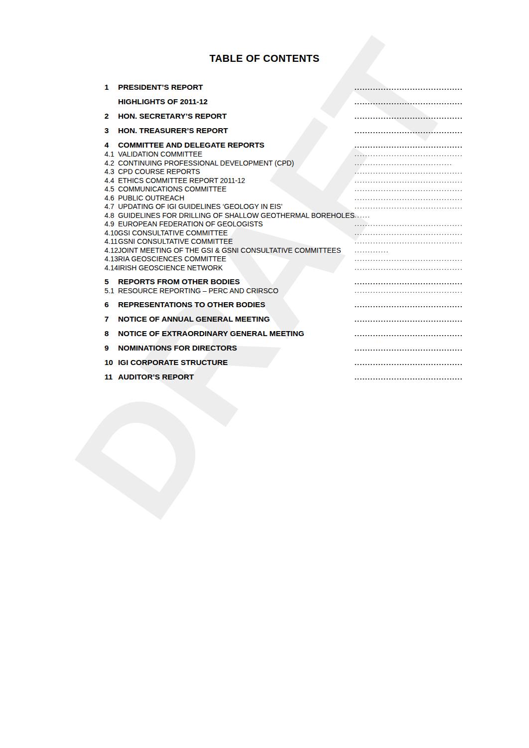DRAFT
TABLE OF CONTENTS
| 1 | PRESIDENT’S REPORT | .............................................................................................. | 3 |
| | HIGHLIGHTS OF 2011-12 | ................................................................................................. | 3 |
| 2 | HON. SECRETARY’S REPORT | .................................................................................. | 6 |
| 3 | HON. TREASURER’S REPORT | .................................................................................. | 8 |
| 4 | COMMITTEE AND DELEGATE REPORTS | ................................................................ | 9 |
| 4.1 | VALIDATION COMMITTEE | ......................................................................................... | 9 |
| 4.2 | CONTINUING PROFESSIONAL DEVELOPMENT (CPD) | ..................................... | 10 |
| 4.3 | CPD COURSE REPORTS | ........................................................................................... | 11 |
| 4.4 | ETHICS COMMITTEE REPORT 2011-12 | ................................................................. | 11 |
| 4.5 | COMMUNICATIONS COMMITTEE | ....................................................................... | 12 |
| 4.6 | PUBLIC OUTREACH | ................................................................................................. | 13 |
| 4.7 | UPDATING OF IGI GUIDELINES ‘GEOLOGY IN EIS’ | .......................................... | 13 |
| 4.8 | GUIDELINES FOR DRILLING OF SHALLOW GEOTHERMAL BOREHOLES | ...... | 14 |
| 4.9 | EUROPEAN FEDERATION OF GEOLOGISTS | ....................................................... | 14 |
| 4.10 | GSI CONSULTATIVE COMMITTEE | ....................................................................... | 15 |
| 4.11 | GSNI CONSULTATIVE COMMITTEE | ..................................................................... | 16 |
| 4.12 | JOINT MEETING OF THE GSI & GSNI CONSULTATIVE COMMITTEES | ............. | 16 |
| 4.13 | RIA GEOSCIENCES COMMITTEE | ........................................................................ | 16 |
| 4.14 | IRISH GEOSCIENCE NETWORK | ......................................................................... | 17 |
| 5 | REPORTS FROM OTHER BODIES | ......................................................................... | 18 |
| 5.1 | RESOURCE REPORTING – PERC AND CRIRSCO | ............................................. | 18 |
| 6 | REPRESENTATIONS TO OTHER BODIES | ............................................................. | 20 |
| 7 | NOTICE OF ANNUAL GENERAL MEETING | ............................................................ | 24 |
| 8 | NOTICE OF EXTRAORDINARY GENERAL MEETING | ............................................ | 24 |
| 9 | NOMINATIONS FOR DIRECTORS | .......................................................................... | 25 |
| 10 | IGI CORPORATE STRUCTURE | ............................................................................... | 26 |
| 11 | AUDITOR’S REPORT | ............................................................................................... | 30 |